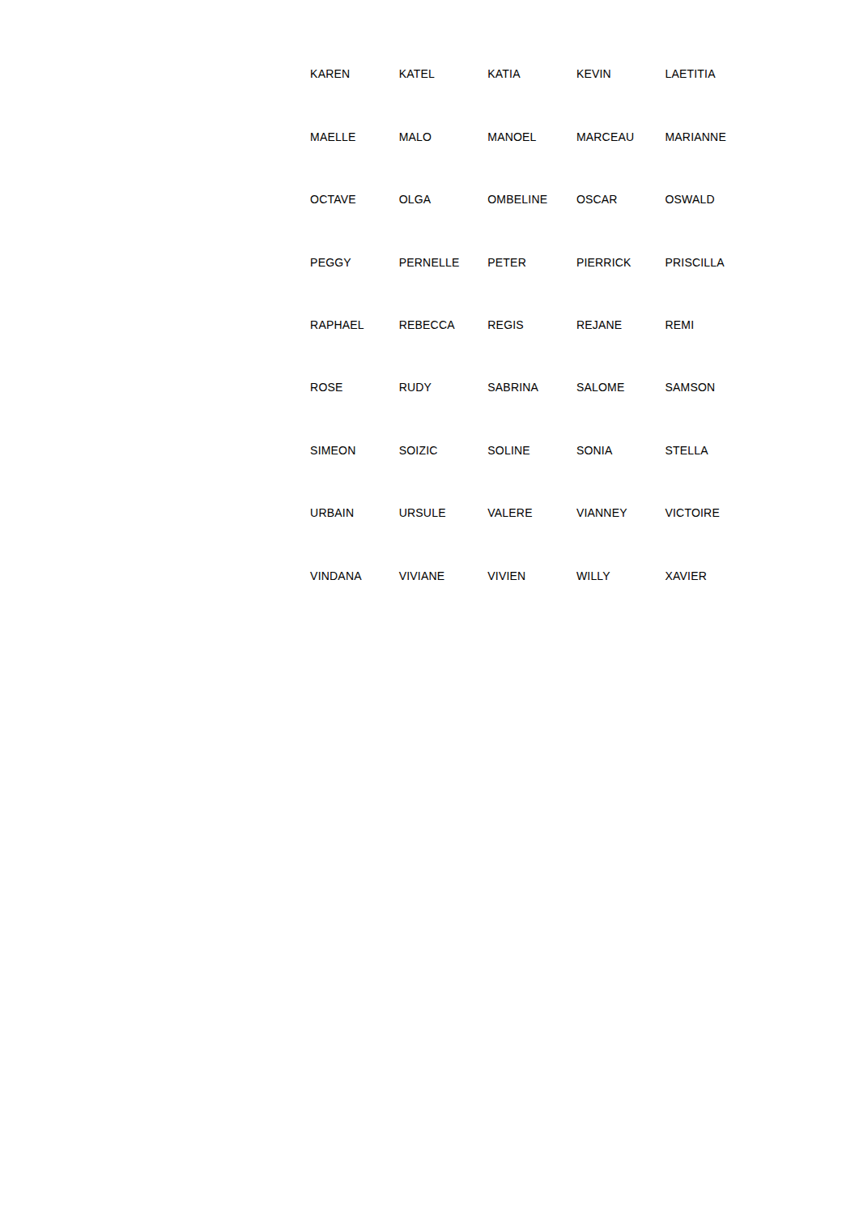| KAREN | KATEL | KATIA | KEVIN | LAETITIA | LA |
| MAELLE | MALO | MANOEL | MARCEAU | MARIANNE | M |
| OCTAVE | OLGA | OMBELINE | OSCAR | OSWALD | PA |
| PEGGY | PERNELLE | PETER | PIERRICK | PRISCILLA | PR |
| RAPHAEL | REBECCA | REGIS | REJANE | REMI | RI |
| ROSE | RUDY | SABRINA | SALOME | SAMSON | SA |
| SIMEON | SOIZIC | SOLINE | SONIA | STELLA | SU |
| URBAIN | URSULE | VALERE | VIANNEY | VICTOIRE | VI |
| VINDANA | VIVIANE | VIVIEN | WILLY | XAVIER | YA |